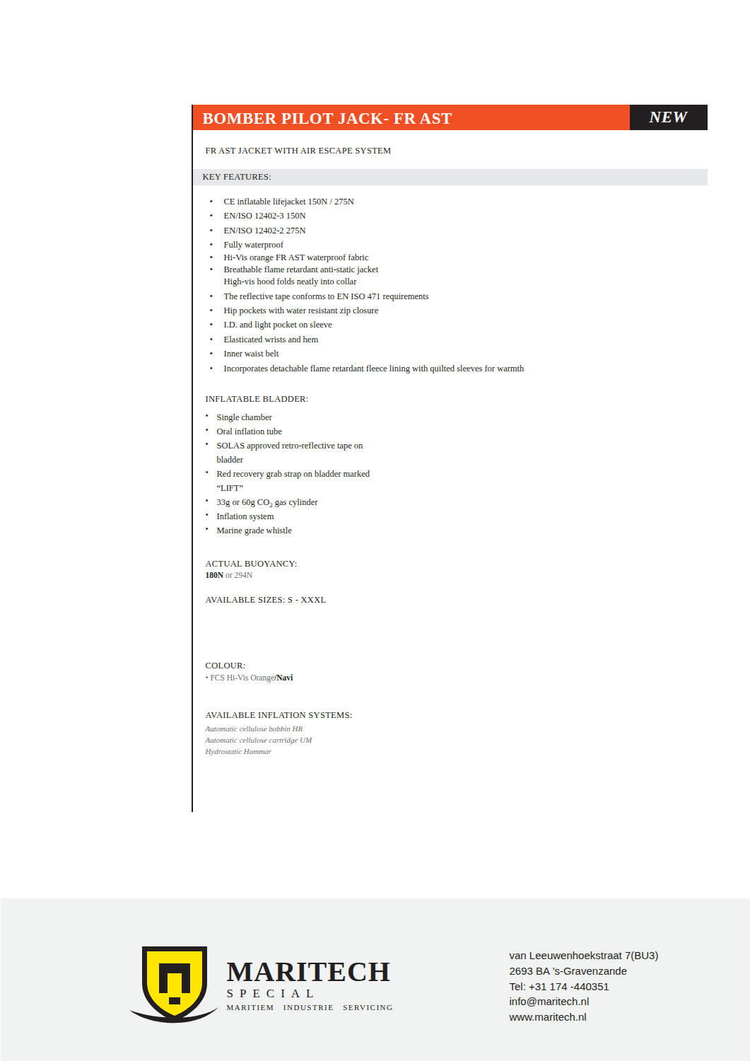BOMBER PILOT JACK- FR AST
NEW
FR AST JACKET WITH AIR ESCAPE SYSTEM
KEY FEATURES:
CE inflatable lifejacket 150N / 275N
EN/ISO 12402-3 150N
EN/ISO 12402-2 275N
Fully waterproof
Hi-Vis orange FR AST waterproof fabric
Breathable flame retardant anti-static jacket
High-vis hood folds neatly into collar
The reflective tape conforms to EN ISO 471 requirements
Hip pockets with water resistant zip closure
I.D. and light pocket on sleeve
Elasticated wrists and hem
Inner waist belt
Incorporates detachable flame retardant fleece lining with quilted sleeves for warmth
INFLATABLE BLADDER:
Single chamber
Oral inflation tube
SOLAS approved retro-reflective tape onbladder
Red recovery grab strap on bladder marked“LIFT”
33g or 60g CO2 gas cylinder
Inflation system
Marine grade whistle
ACTUAL BUOYANCY:
180N or 294N
AVAILABLE SIZES: S - XXXL
COLOUR:
• FCS Hi-Vis Orange/Navi
AVAILABLE INFLATION SYSTEMS:
Automatic cellulose bobbin HR
Automatic cellulose cartridge UM
Hydrostatic Hammar
MARITECH
SPECIAL
MARITIEM INDUSTRIE SERVICING
van Leeuwenhoekstraat 7(BU3)
2693 BA ’s-Gravenzande
Tel: +31 174 -440351
info@maritech.nl
www.maritech.nl